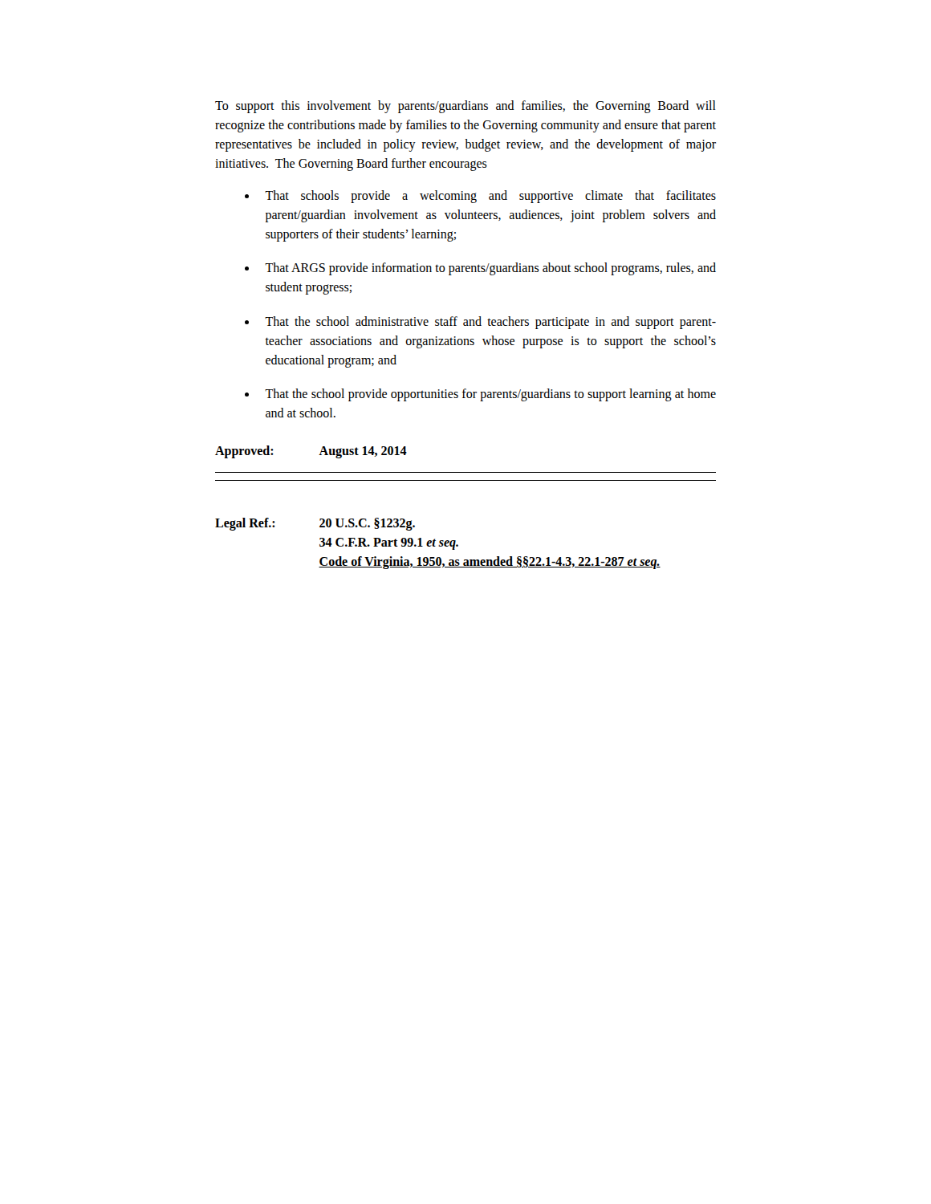To support this involvement by parents/guardians and families, the Governing Board will recognize the contributions made by families to the Governing community and ensure that parent representatives be included in policy review, budget review, and the development of major initiatives. The Governing Board further encourages
That schools provide a welcoming and supportive climate that facilitates parent/guardian involvement as volunteers, audiences, joint problem solvers and supporters of their students’ learning;
That ARGS provide information to parents/guardians about school programs, rules, and student progress;
That the school administrative staff and teachers participate in and support parent-teacher associations and organizations whose purpose is to support the school’s educational program; and
That the school provide opportunities for parents/guardians to support learning at home and at school.
Approved: August 14, 2014
| Legal Ref.: | 20 U.S.C. §1232g. 34 C.F.R. Part 99.1 et seq. Code of Virginia, 1950, as amended §§22.1-4.3, 22.1-287 et seq. |